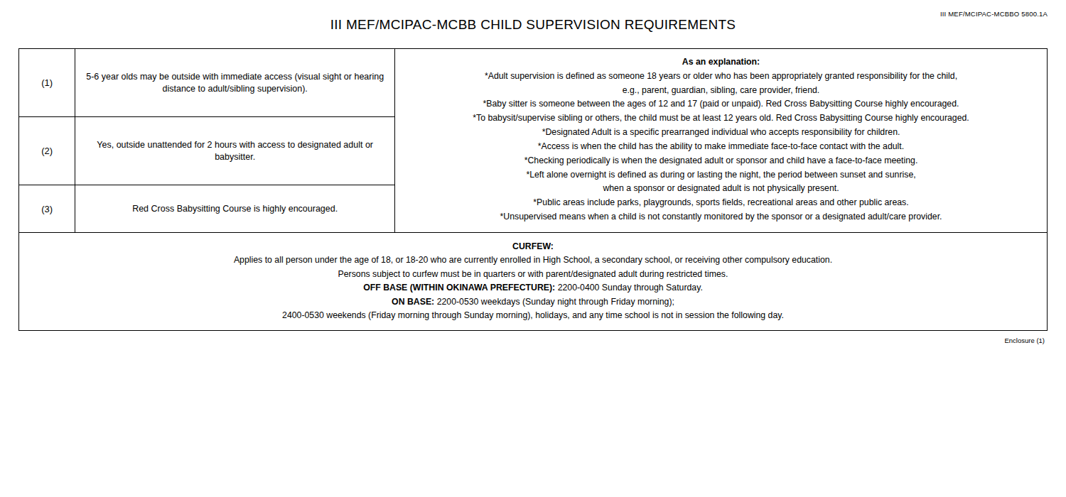III MEF/MCIPAC-MCBBO 5800.1A
III MEF/MCIPAC-MCBB CHILD SUPERVISION REQUIREMENTS
| (1) | 5-6 year olds may be outside with immediate access (visual sight or hearing distance to adult/sibling supervision). | As an explanation: *Adult supervision is defined as someone 18 years or older who has been appropriately granted responsibility for the child, e.g., parent, guardian, sibling, care provider, friend. *Baby sitter is someone between the ages of 12 and 17 (paid or unpaid). Red Cross Babysitting Course highly encouraged. *To babysit/supervise sibling or others, the child must be at least 12 years old. Red Cross Babysitting Course highly encouraged. *Designated Adult is a specific prearranged individual who accepts responsibility for children. *Access is when the child has the ability to make immediate face-to-face contact with the adult. *Checking periodically is when the designated adult or sponsor and child have a face-to-face meeting. *Left alone overnight is defined as during or lasting the night, the period between sunset and sunrise, when a sponsor or designated adult is not physically present. *Public areas include parks, playgrounds, sports fields, recreational areas and other public areas. *Unsupervised means when a child is not constantly monitored by the sponsor or a designated adult/care provider. |
| (2) | Yes, outside unattended for 2 hours with access to designated adult or babysitter. |
| (3) | Red Cross Babysitting Course is highly encouraged. |
| CURFEW: Applies to all person under the age of 18, or 18-20 who are currently enrolled in High School, a secondary school, or receiving other compulsory education. Persons subject to curfew must be in quarters or with parent/designated adult during restricted times. OFF BASE (WITHIN OKINAWA PREFECTURE): 2200-0400 Sunday through Saturday. ON BASE: 2200-0530 weekdays (Sunday night through Friday morning); 2400-0530 weekends (Friday morning through Sunday morning), holidays, and any time school is not in session the following day. |
Enclosure (1)